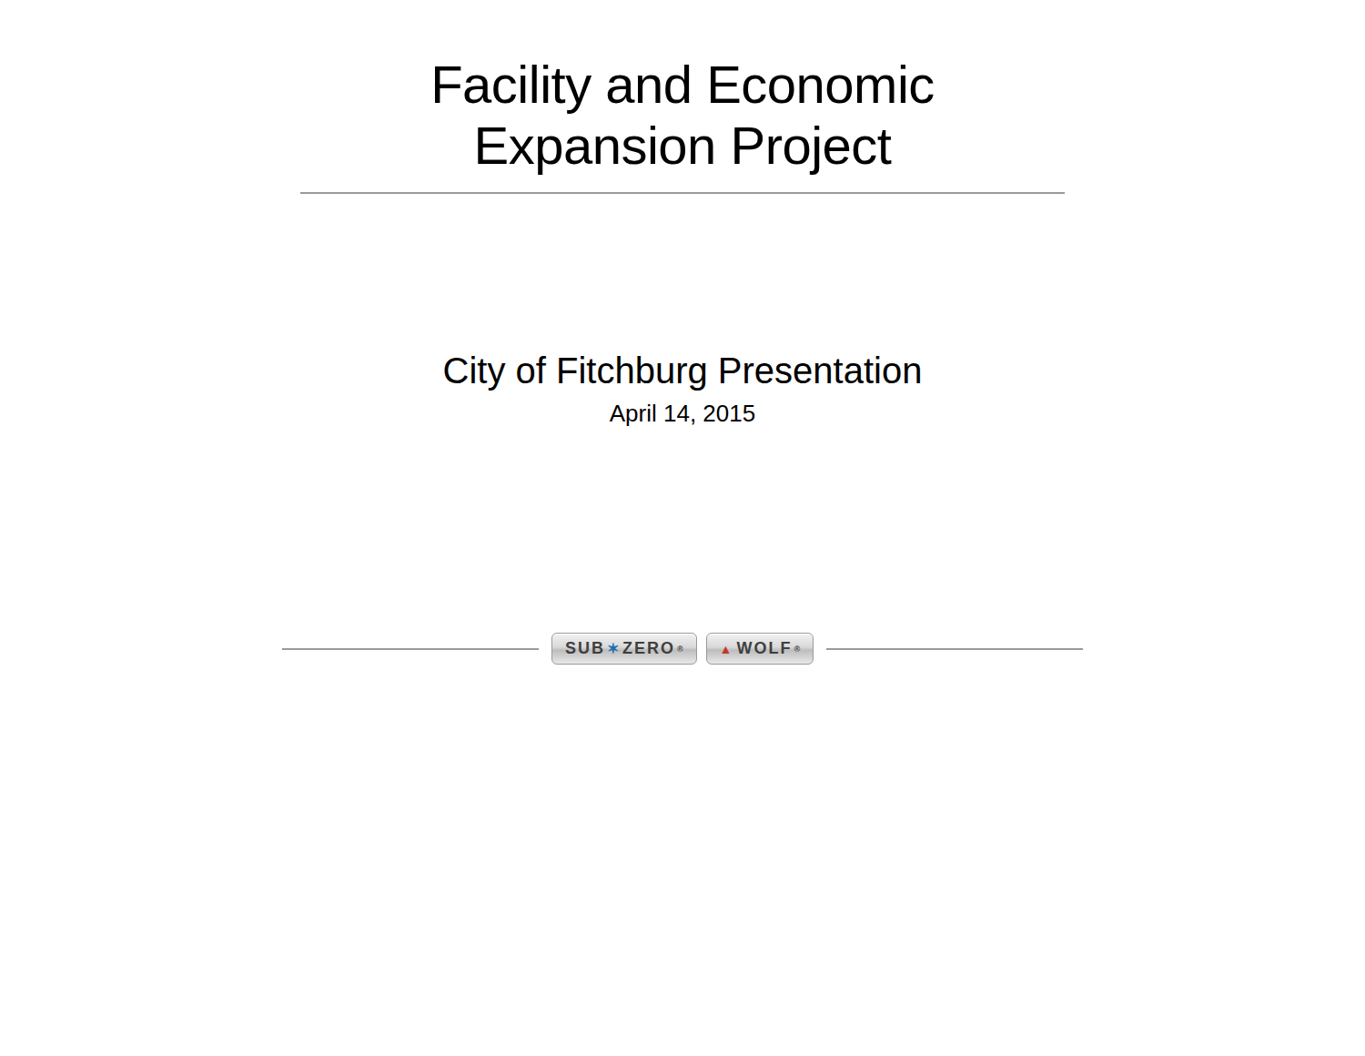Facility and Economic
Expansion Project
City of Fitchburg Presentation
April 14, 2015
SUB✶ZERO® ▲WOLF®